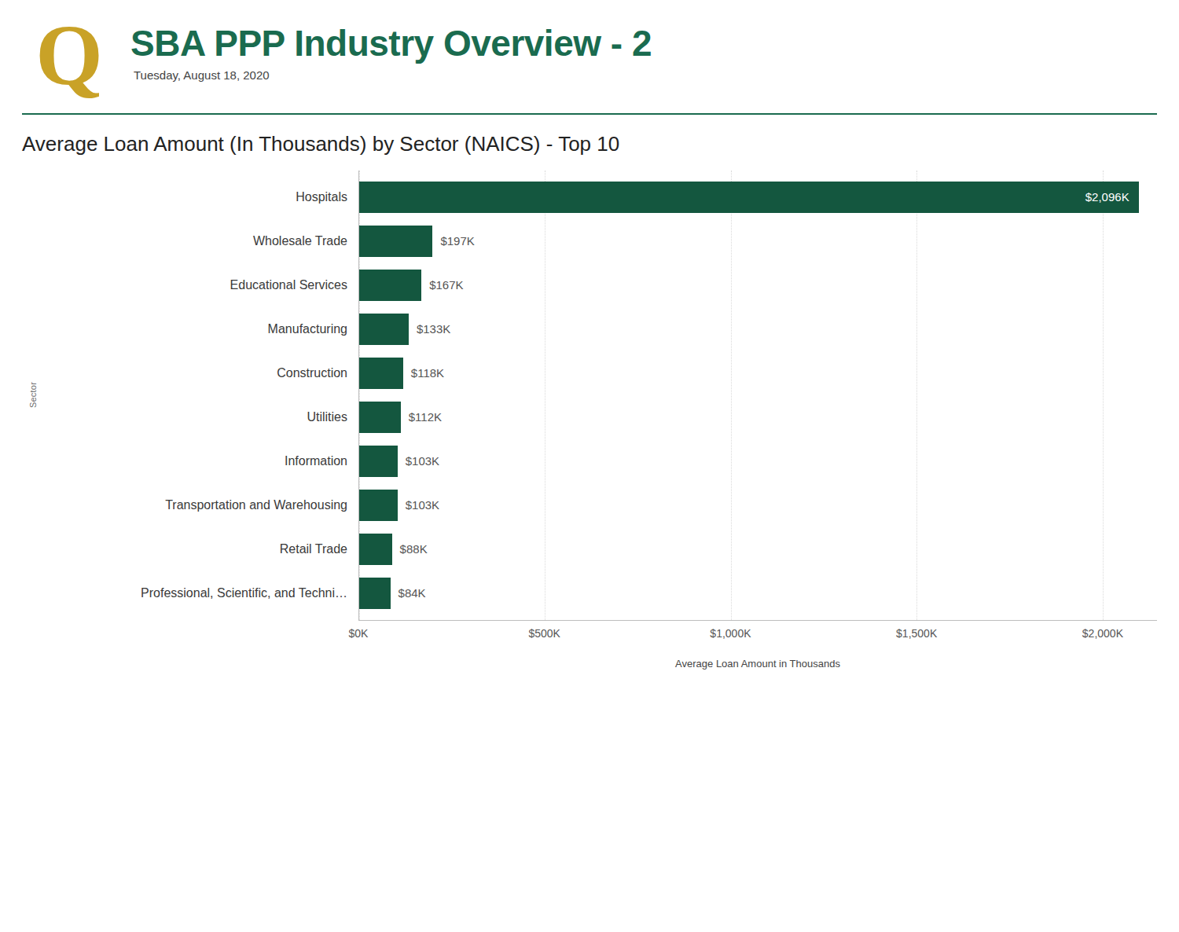Q
SBA PPP Industry Overview - 2
Tuesday, August 18, 2020
Average Loan Amount (In Thousands) by Sector (NAICS) - Top 10
Sector
Hospitals Wholesale Trade Educational Services Manufacturing Construction Utilities Information Transportation and Warehousing Retail Trade Professional, Scientific, and Techni…
$2,096K
$197K
$167K
$133K
$118K
$112K
$103K
$103K
$88K
$84K
$0K $500K $1,000K $1,500K $2,000K
Average Loan Amount in Thousands